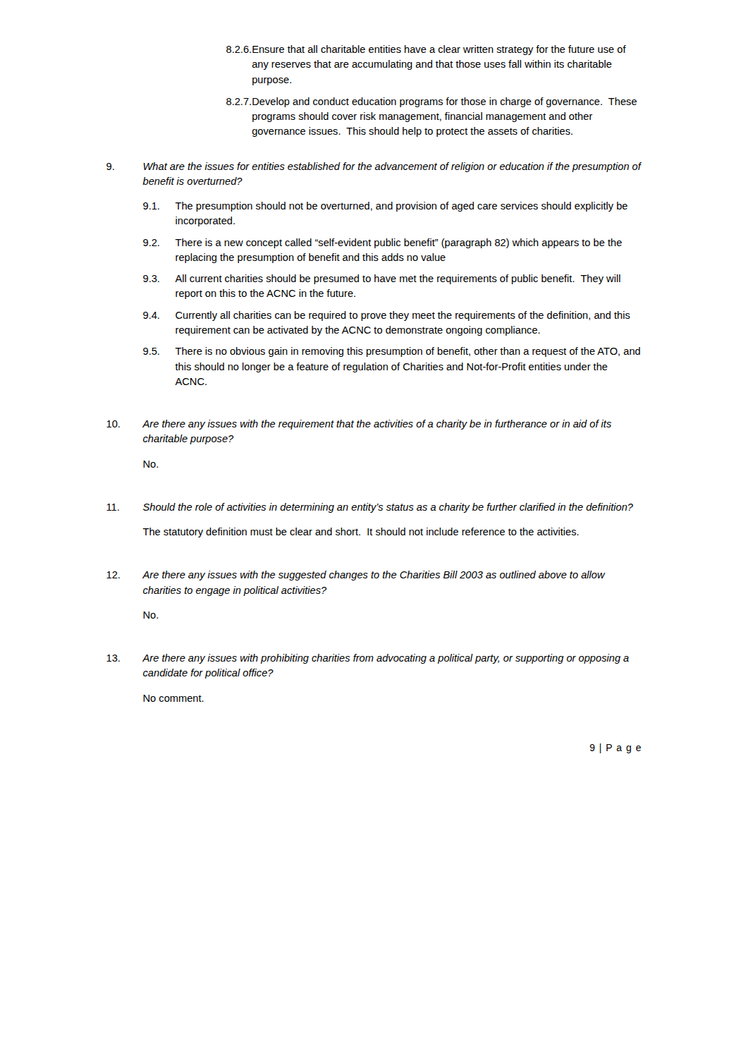8.2.6. Ensure that all charitable entities have a clear written strategy for the future use of any reserves that are accumulating and that those uses fall within its charitable purpose.
8.2.7. Develop and conduct education programs for those in charge of governance. These programs should cover risk management, financial management and other governance issues. This should help to protect the assets of charities.
9.
What are the issues for entities established for the advancement of religion or education if the presumption of benefit is overturned?
9.1. The presumption should not be overturned, and provision of aged care services should explicitly be incorporated.
9.2. There is a new concept called “self-evident public benefit” (paragraph 82) which appears to be the replacing the presumption of benefit and this adds no value
9.3. All current charities should be presumed to have met the requirements of public benefit. They will report on this to the ACNC in the future.
9.4. Currently all charities can be required to prove they meet the requirements of the definition, and this requirement can be activated by the ACNC to demonstrate ongoing compliance.
9.5. There is no obvious gain in removing this presumption of benefit, other than a request of the ATO, and this should no longer be a feature of regulation of Charities and Not-for-Profit entities under the ACNC.
10.
Are there any issues with the requirement that the activities of a charity be in furtherance or in aid of its charitable purpose?
No.
11.
Should the role of activities in determining an entity’s status as a charity be further clarified in the definition?
The statutory definition must be clear and short. It should not include reference to the activities.
12.
Are there any issues with the suggested changes to the Charities Bill 2003 as outlined above to allow charities to engage in political activities?
No.
13.
Are there any issues with prohibiting charities from advocating a political party, or supporting or opposing a candidate for political office?
No comment.
9 | P a g e